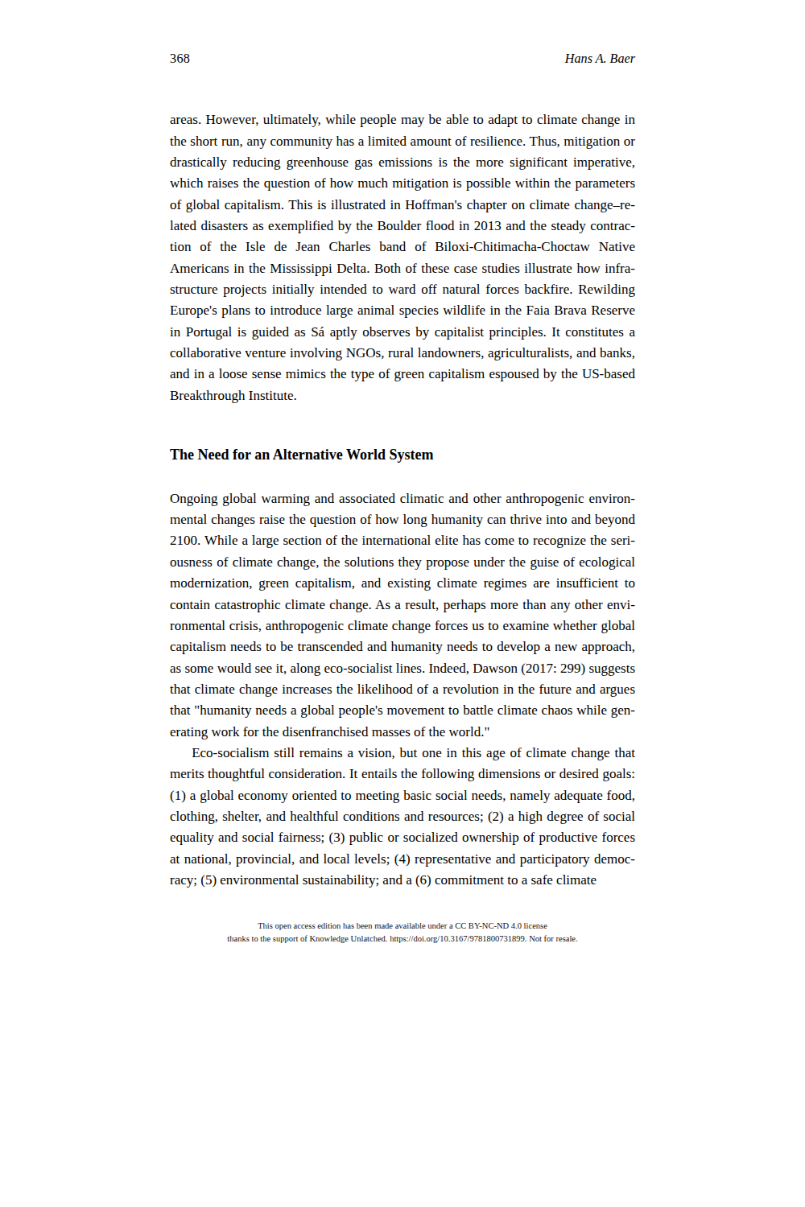368 Hans A. Baer
areas. However, ultimately, while people may be able to adapt to climate change in the short run, any community has a limited amount of resilience. Thus, mitigation or drastically reducing greenhouse gas emissions is the more significant imperative, which raises the question of how much mitigation is possible within the parameters of global capitalism. This is illustrated in Hoffman's chapter on climate change–related disasters as exemplified by the Boulder flood in 2013 and the steady contraction of the Isle de Jean Charles band of Biloxi-Chitimacha-Choctaw Native Americans in the Mississippi Delta. Both of these case studies illustrate how infrastructure projects initially intended to ward off natural forces backfire. Rewilding Europe's plans to introduce large animal species wildlife in the Faia Brava Reserve in Portugal is guided as Sá aptly observes by capitalist principles. It constitutes a collaborative venture involving NGOs, rural landowners, agriculturalists, and banks, and in a loose sense mimics the type of green capitalism espoused by the US-based Breakthrough Institute.
The Need for an Alternative World System
Ongoing global warming and associated climatic and other anthropogenic environmental changes raise the question of how long humanity can thrive into and beyond 2100. While a large section of the international elite has come to recognize the seriousness of climate change, the solutions they propose under the guise of ecological modernization, green capitalism, and existing climate regimes are insufficient to contain catastrophic climate change. As a result, perhaps more than any other environmental crisis, anthropogenic climate change forces us to examine whether global capitalism needs to be transcended and humanity needs to develop a new approach, as some would see it, along eco-socialist lines. Indeed, Dawson (2017: 299) suggests that climate change increases the likelihood of a revolution in the future and argues that "humanity needs a global people's movement to battle climate chaos while generating work for the disenfranchised masses of the world."
Eco-socialism still remains a vision, but one in this age of climate change that merits thoughtful consideration. It entails the following dimensions or desired goals: (1) a global economy oriented to meeting basic social needs, namely adequate food, clothing, shelter, and healthful conditions and resources; (2) a high degree of social equality and social fairness; (3) public or socialized ownership of productive forces at national, provincial, and local levels; (4) representative and participatory democracy; (5) environmental sustainability; and a (6) commitment to a safe climate
This open access edition has been made available under a CC BY-NC-ND 4.0 license
thanks to the support of Knowledge Unlatched. https://doi.org/10.3167/9781800731899. Not for resale.